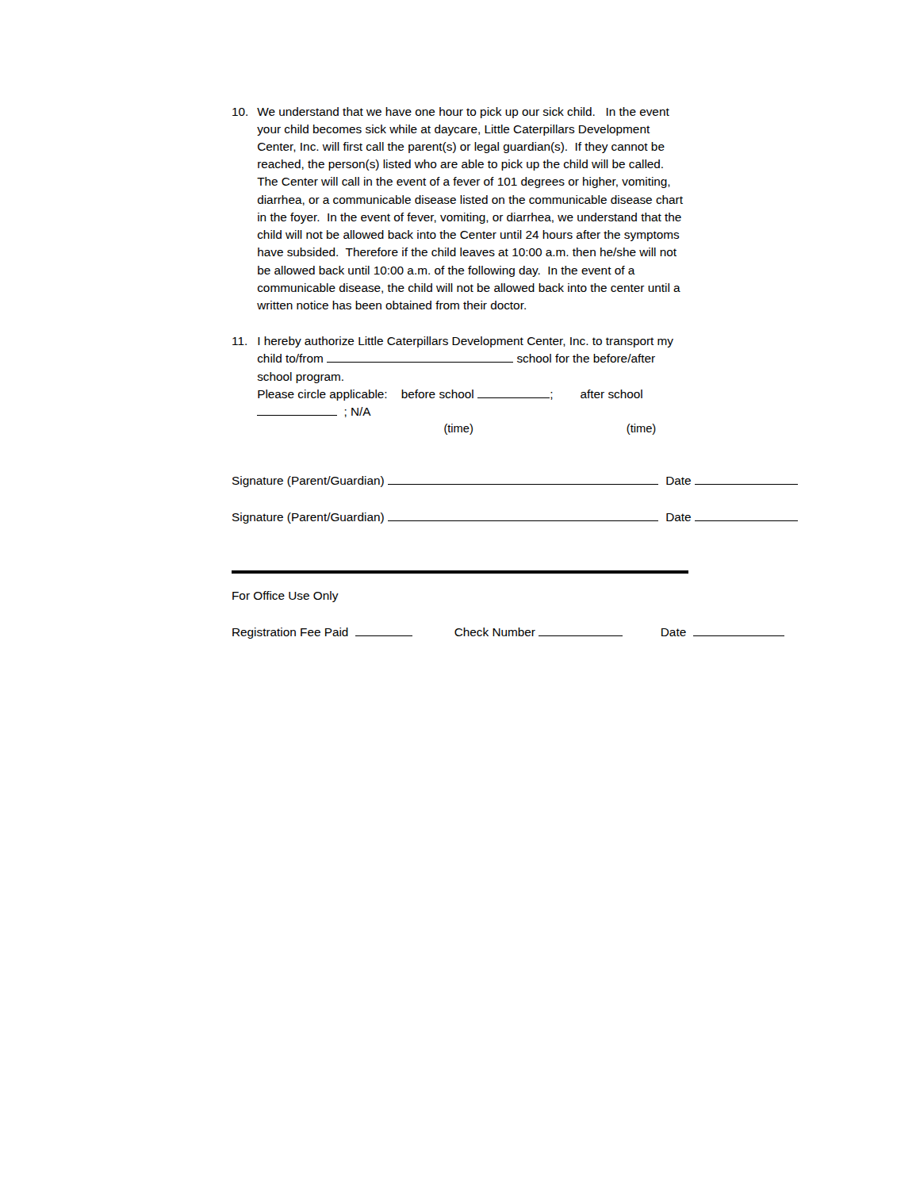10. We understand that we have one hour to pick up our sick child. In the event your child becomes sick while at daycare, Little Caterpillars Development Center, Inc. will first call the parent(s) or legal guardian(s). If they cannot be reached, the person(s) listed who are able to pick up the child will be called. The Center will call in the event of a fever of 101 degrees or higher, vomiting, diarrhea, or a communicable disease listed on the communicable disease chart in the foyer. In the event of fever, vomiting, or diarrhea, we understand that the child will not be allowed back into the Center until 24 hours after the symptoms have subsided. Therefore if the child leaves at 10:00 a.m. then he/she will not be allowed back until 10:00 a.m. of the following day. In the event of a communicable disease, the child will not be allowed back into the center until a written notice has been obtained from their doctor.
11. I hereby authorize Little Caterpillars Development Center, Inc. to transport my child to/from school for the before/after school program. Please circle applicable: before school ; after school ; N/A
(time) (time)
Signature (Parent/Guardian) Date
Signature (Parent/Guardian) Date
For Office Use Only
Registration Fee Paid Check Number Date